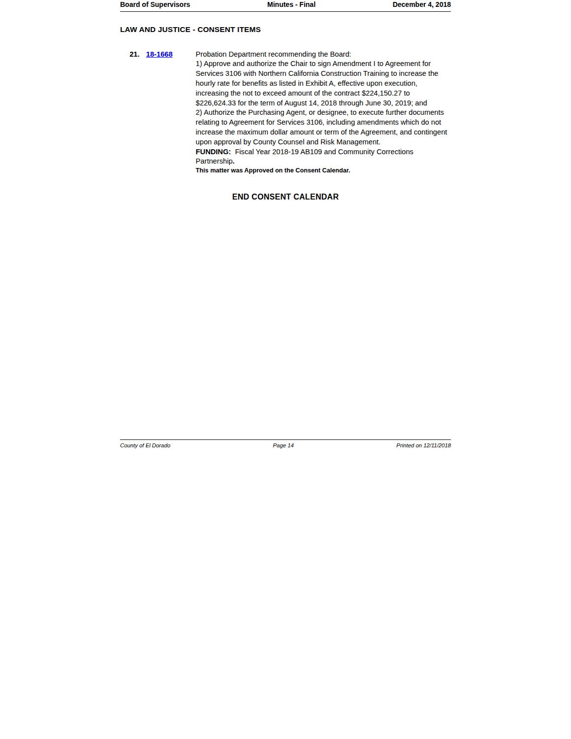Board of Supervisors
Minutes - Final
December 4, 2018
LAW AND JUSTICE - CONSENT ITEMS
21.
18-1668
Probation Department recommending the Board:
1) Approve and authorize the Chair to sign Amendment I to Agreement for Services 3106 with Northern California Construction Training to increase the hourly rate for benefits as listed in Exhibit A, effective upon execution, increasing the not to exceed amount of the contract $224,150.27 to $226,624.33 for the term of August 14, 2018 through June 30, 2019; and
2) Authorize the Purchasing Agent, or designee, to execute further documents relating to Agreement for Services 3106, including amendments which do not increase the maximum dollar amount or term of the Agreement, and contingent upon approval by County Counsel and Risk Management.
FUNDING: Fiscal Year 2018-19 AB109 and Community Corrections Partnership.
This matter was Approved on the Consent Calendar.
END CONSENT CALENDAR
County of El Dorado
Page 14
Printed on 12/11/2018